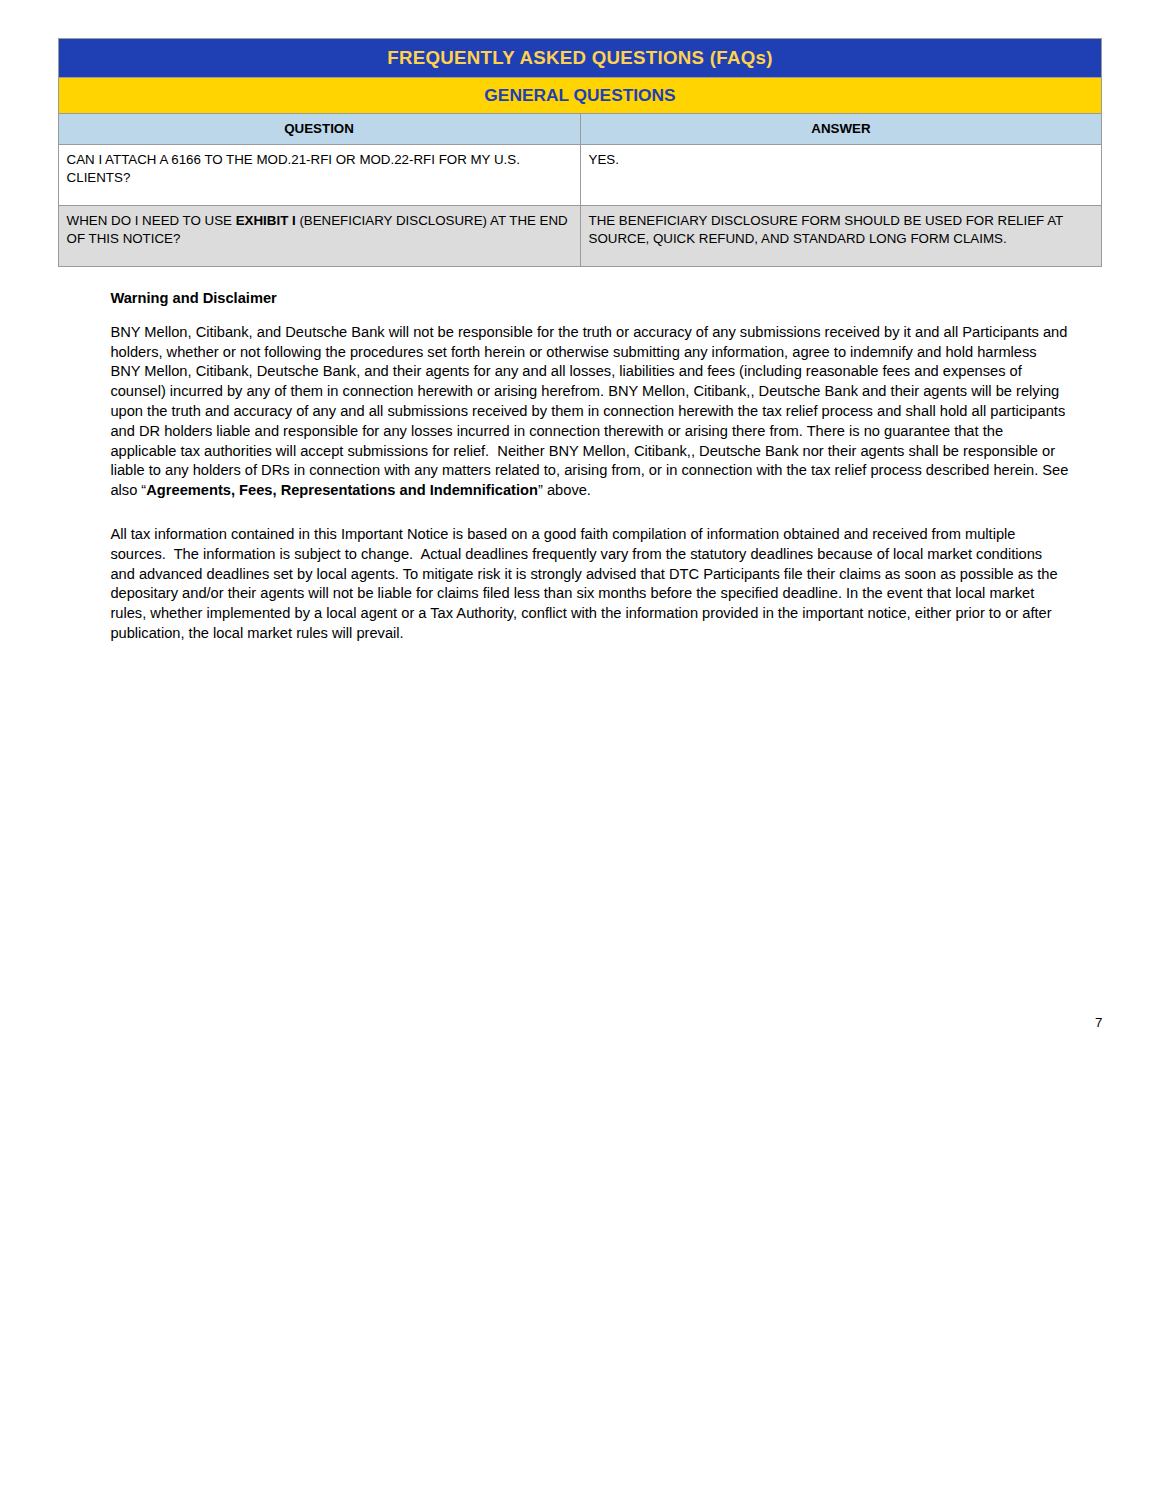| FREQUENTLY ASKED QUESTIONS (FAQs) |
| GENERAL QUESTIONS |
| QUESTION | ANSWER |
| CAN I ATTACH A 6166 TO THE MOD.21-RFI OR MOD.22-RFI FOR MY U.S. CLIENTS? | YES. |
| WHEN DO I NEED TO USE EXHIBIT I (BENEFICIARY DISCLOSURE) AT THE END OF THIS NOTICE? | THE BENEFICIARY DISCLOSURE FORM SHOULD BE USED FOR RELIEF AT SOURCE, QUICK REFUND, AND STANDARD LONG FORM CLAIMS. |
Warning and Disclaimer
BNY Mellon, Citibank, and Deutsche Bank will not be responsible for the truth or accuracy of any submissions received by it and all Participants and holders, whether or not following the procedures set forth herein or otherwise submitting any information, agree to indemnify and hold harmless BNY Mellon, Citibank, Deutsche Bank, and their agents for any and all losses, liabilities and fees (including reasonable fees and expenses of counsel) incurred by any of them in connection herewith or arising herefrom. BNY Mellon, Citibank,, Deutsche Bank and their agents will be relying upon the truth and accuracy of any and all submissions received by them in connection herewith the tax relief process and shall hold all participants and DR holders liable and responsible for any losses incurred in connection therewith or arising there from. There is no guarantee that the applicable tax authorities will accept submissions for relief. Neither BNY Mellon, Citibank,, Deutsche Bank nor their agents shall be responsible or liable to any holders of DRs in connection with any matters related to, arising from, or in connection with the tax relief process described herein. See also “Agreements, Fees, Representations and Indemnification” above.
All tax information contained in this Important Notice is based on a good faith compilation of information obtained and received from multiple sources. The information is subject to change. Actual deadlines frequently vary from the statutory deadlines because of local market conditions and advanced deadlines set by local agents. To mitigate risk it is strongly advised that DTC Participants file their claims as soon as possible as the depositary and/or their agents will not be liable for claims filed less than six months before the specified deadline. In the event that local market rules, whether implemented by a local agent or a Tax Authority, conflict with the information provided in the important notice, either prior to or after publication, the local market rules will prevail.
7